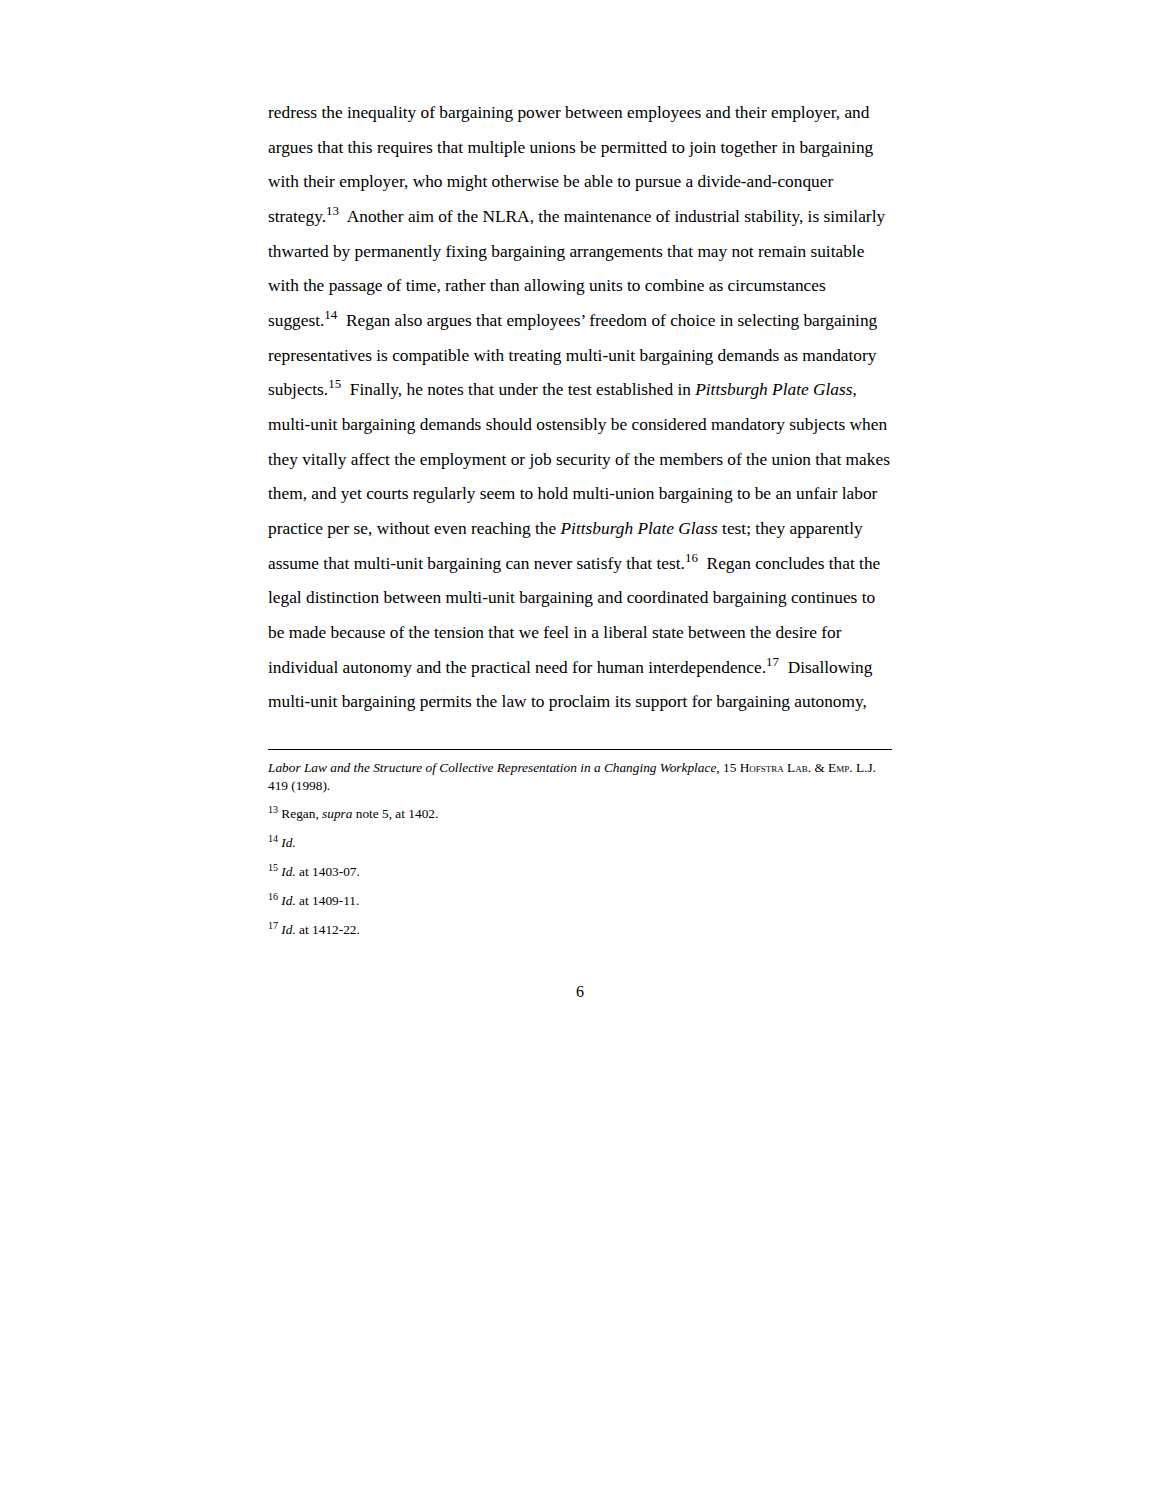redress the inequality of bargaining power between employees and their employer, and argues that this requires that multiple unions be permitted to join together in bargaining with their employer, who might otherwise be able to pursue a divide-and-conquer strategy.13 Another aim of the NLRA, the maintenance of industrial stability, is similarly thwarted by permanently fixing bargaining arrangements that may not remain suitable with the passage of time, rather than allowing units to combine as circumstances suggest.14 Regan also argues that employees’ freedom of choice in selecting bargaining representatives is compatible with treating multi-unit bargaining demands as mandatory subjects.15 Finally, he notes that under the test established in Pittsburgh Plate Glass, multi-unit bargaining demands should ostensibly be considered mandatory subjects when they vitally affect the employment or job security of the members of the union that makes them, and yet courts regularly seem to hold multi-union bargaining to be an unfair labor practice per se, without even reaching the Pittsburgh Plate Glass test; they apparently assume that multi-unit bargaining can never satisfy that test.16 Regan concludes that the legal distinction between multi-unit bargaining and coordinated bargaining continues to be made because of the tension that we feel in a liberal state between the desire for individual autonomy and the practical need for human interdependence.17 Disallowing multi-unit bargaining permits the law to proclaim its support for bargaining autonomy,
Labor Law and the Structure of Collective Representation in a Changing Workplace, 15 Hofstra Lab. & Emp. L.J. 419 (1998).
13 Regan, supra note 5, at 1402.
14 Id.
15 Id. at 1403-07.
16 Id. at 1409-11.
17 Id. at 1412-22.
6